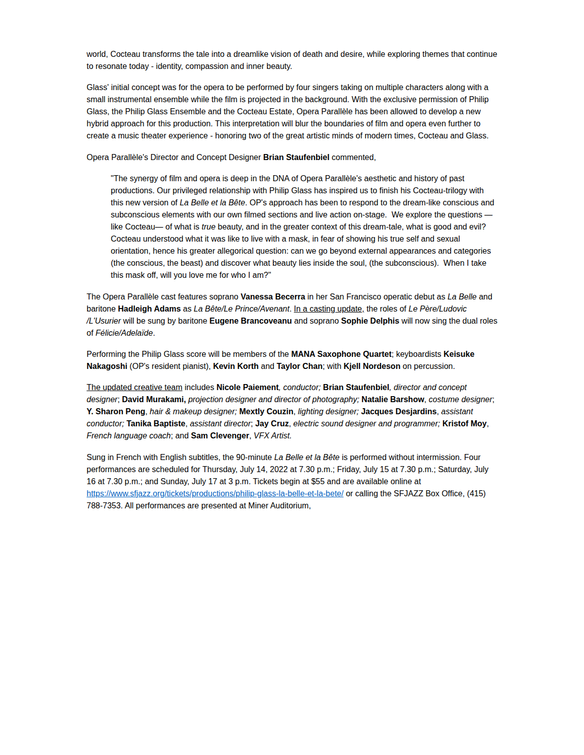world, Cocteau transforms the tale into a dreamlike vision of death and desire, while exploring themes that continue to resonate today - identity, compassion and inner beauty.
Glass' initial concept was for the opera to be performed by four singers taking on multiple characters along with a small instrumental ensemble while the film is projected in the background. With the exclusive permission of Philip Glass, the Philip Glass Ensemble and the Cocteau Estate, Opera Parallèle has been allowed to develop a new hybrid approach for this production. This interpretation will blur the boundaries of film and opera even further to create a music theater experience - honoring two of the great artistic minds of modern times, Cocteau and Glass.
Opera Parallèle's Director and Concept Designer Brian Staufenbiel commented,
"The synergy of film and opera is deep in the DNA of Opera Parallèle's aesthetic and history of past productions. Our privileged relationship with Philip Glass has inspired us to finish his Cocteau-trilogy with this new version of La Belle et la Bête. OP's approach has been to respond to the dream-like conscious and subconscious elements with our own filmed sections and live action on-stage. We explore the questions —like Cocteau— of what is true beauty, and in the greater context of this dream-tale, what is good and evil? Cocteau understood what it was like to live with a mask, in fear of showing his true self and sexual orientation, hence his greater allegorical question: can we go beyond external appearances and categories (the conscious, the beast) and discover what beauty lies inside the soul, (the subconscious). When I take this mask off, will you love me for who I am?"
The Opera Parallèle cast features soprano Vanessa Becerra in her San Francisco operatic debut as La Belle and baritone Hadleigh Adams as La Bête/Le Prince/Avenant. In a casting update, the roles of Le Père/Ludovic /L'Usurier will be sung by baritone Eugene Brancoveanu and soprano Sophie Delphis will now sing the dual roles of Félicie/Adelaïde.
Performing the Philip Glass score will be members of the MANA Saxophone Quartet; keyboardists Keisuke Nakagoshi (OP's resident pianist), Kevin Korth and Taylor Chan; with Kjell Nordeson on percussion.
The updated creative team includes Nicole Paiement, conductor; Brian Staufenbiel, director and concept designer; David Murakami, projection designer and director of photography; Natalie Barshow, costume designer; Y. Sharon Peng, hair & makeup designer; Mextly Couzin, lighting designer; Jacques Desjardins, assistant conductor; Tanika Baptiste, assistant director; Jay Cruz, electric sound designer and programmer; Kristof Moy, French language coach; and Sam Clevenger, VFX Artist.
Sung in French with English subtitles, the 90-minute La Belle et la Bête is performed without intermission. Four performances are scheduled for Thursday, July 14, 2022 at 7.30 p.m.; Friday, July 15 at 7.30 p.m.; Saturday, July 16 at 7.30 p.m.; and Sunday, July 17 at 3 p.m. Tickets begin at $55 and are available online at https://www.sfjazz.org/tickets/productions/philip-glass-la-belle-et-la-bete/ or calling the SFJAZZ Box Office, (415) 788-7353. All performances are presented at Miner Auditorium,